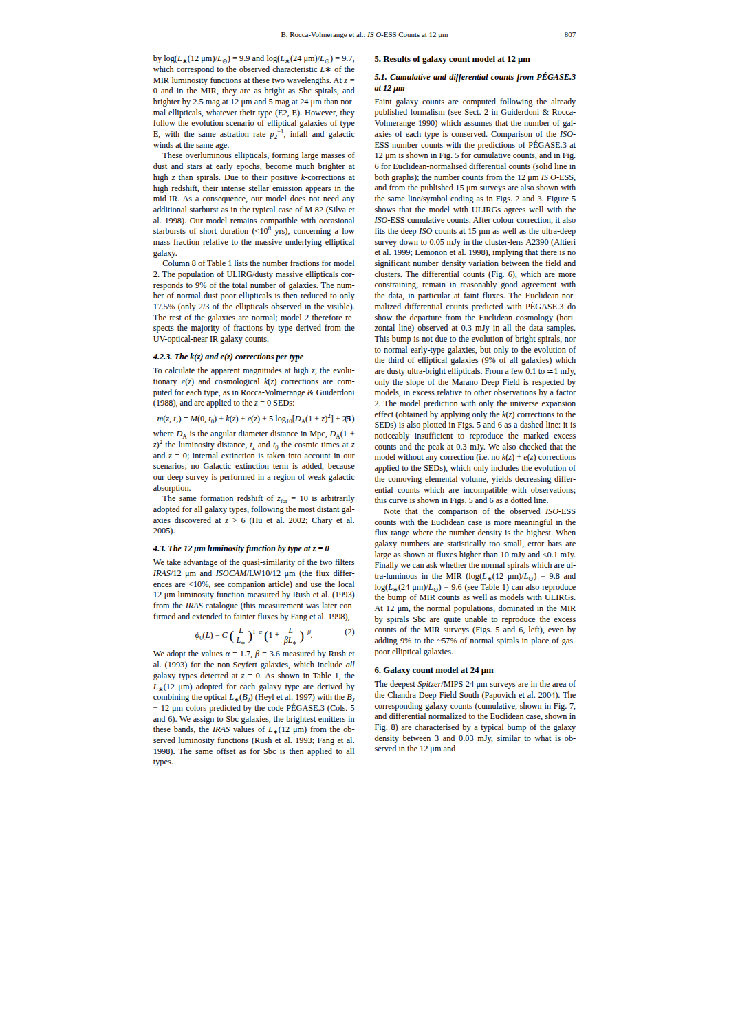B. Rocca-Volmerange et al.: IS O-ESS Counts at 12 μm 807
by log(L∗(12 μm)/L⊙) = 9.9 and log(L∗(24 μm)/L⊙) = 9.7, which correspond to the observed characteristic L∗ of the MIR luminosity functions at these two wavelengths. At z = 0 and in the MIR, they are as bright as Sbc spirals, and brighter by 2.5 mag at 12 μm and 5 mag at 24 μm than normal ellipticals, whatever their type (E2, E). However, they follow the evolution scenario of elliptical galaxies of type E, with the same astration rate p2−1, infall and galactic winds at the same age.
These overluminous ellipticals, forming large masses of dust and stars at early epochs, become much brighter at high z than spirals. Due to their positive k-corrections at high redshift, their intense stellar emission appears in the mid-IR. As a consequence, our model does not need any additional starburst as in the typical case of M 82 (Silva et al. 1998). Our model remains compatible with occasional starbursts of short duration (<108 yrs), concerning a low mass fraction relative to the massive underlying elliptical galaxy.
Column 8 of Table 1 lists the number fractions for model 2. The population of ULIRG/dusty massive ellipticals corresponds to 9% of the total number of galaxies. The number of normal dust-poor ellipticals is then reduced to only 17.5% (only 2/3 of the ellipticals observed in the visible). The rest of the galaxies are normal; model 2 therefore respects the majority of fractions by type derived from the UV-optical-near IR galaxy counts.
4.2.3. The k(z) and e(z) corrections per type
To calculate the apparent magnitudes at high z, the evolutionary e(z) and cosmological k(z) corrections are computed for each type, as in Rocca-Volmerange & Guiderdoni (1988), and are applied to the z = 0 SEDs:
m(z, tz) = M(0, t0) + k(z) + e(z) + 5 log10[DA(1 + z)2] + 25 (1)
where DA is the angular diameter distance in Mpc, DA(1 + z)2 the luminosity distance, tz and t0 the cosmic times at z and z = 0; internal extinction is taken into account in our scenarios; no Galactic extinction term is added, because our deep survey is performed in a region of weak galactic absorption.
The same formation redshift of zfor = 10 is arbitrarily adopted for all galaxy types, following the most distant galaxies discovered at z > 6 (Hu et al. 2002; Chary et al. 2005).
4.3. The 12 μm luminosity function by type at z = 0
We take advantage of the quasi-similarity of the two filters IRAS/12 μm and ISOCAM/LW10/12 μm (the flux differences are <10%, see companion article) and use the local 12 μm luminosity function measured by Rush et al. (1993) from the IRAS catalogue (this measurement was later confirmed and extended to fainter fluxes by Fang et al. 1998),
ϕ0(L) = C (LL∗)1−α (1 + LβL∗)−β. (2)
We adopt the values α = 1.7, β = 3.6 measured by Rush et al. (1993) for the non-Seyfert galaxies, which include all galaxy types detected at z = 0. As shown in Table 1, the L∗(12 μm) adopted for each galaxy type are derived by combining the optical L∗(BJ) (Heyl et al. 1997) with the BJ − 12 μm colors predicted by the code PÉGASE.3 (Cols. 5 and 6). We assign to Sbc galaxies, the brightest emitters in these bands, the IRAS values of L∗(12 μm) from the observed luminosity functions (Rush et al. 1993; Fang et al. 1998). The same offset as for Sbc is then applied to all types.
5. Results of galaxy count model at 12 μm
5.1. Cumulative and differential counts from PÉGASE.3 at 12 μm
Faint galaxy counts are computed following the already published formalism (see Sect. 2 in Guiderdoni & Rocca-Volmerange 1990) which assumes that the number of galaxies of each type is conserved. Comparison of the ISO-ESS number counts with the predictions of PÉGASE.3 at 12 μm is shown in Fig. 5 for cumulative counts, and in Fig. 6 for Euclidean-normalised differential counts (solid line in both graphs); the number counts from the 12 μm IS O-ESS, and from the published 15 μm surveys are also shown with the same line/symbol coding as in Figs. 2 and 3. Figure 5 shows that the model with ULIRGs agrees well with the ISO-ESS cumulative counts. After colour correction, it also fits the deep ISO counts at 15 μm as well as the ultra-deep survey down to 0.05 mJy in the cluster-lens A2390 (Altieri et al. 1999; Lemonon et al. 1998), implying that there is no significant number density variation between the field and clusters. The differential counts (Fig. 6), which are more constraining, remain in reasonably good agreement with the data, in particular at faint fluxes. The Euclidean-normalized differential counts predicted with PÉGASE.3 do show the departure from the Euclidean cosmology (horizontal line) observed at 0.3 mJy in all the data samples. This bump is not due to the evolution of bright spirals, nor to normal early-type galaxies, but only to the evolution of the third of elliptical galaxies (9% of all galaxies) which are dusty ultra-bright ellipticals. From a few 0.1 to ≃1 mJy, only the slope of the Marano Deep Field is respected by models, in excess relative to other observations by a factor 2. The model prediction with only the universe expansion effect (obtained by applying only the k(z) corrections to the SEDs) is also plotted in Figs. 5 and 6 as a dashed line: it is noticeably insufficient to reproduce the marked excess counts and the peak at 0.3 mJy. We also checked that the model without any correction (i.e. no k(z) + e(z) corrections applied to the SEDs), which only includes the evolution of the comoving elemental volume, yields decreasing differential counts which are incompatible with observations; this curve is shown in Figs. 5 and 6 as a dotted line.
Note that the comparison of the observed ISO-ESS counts with the Euclidean case is more meaningful in the flux range where the number density is the highest. When galaxy numbers are statistically too small, error bars are large as shown at fluxes higher than 10 mJy and ≤0.1 mJy. Finally we can ask whether the normal spirals which are ultra-luminous in the MIR (log(L∗(12 μm)/L⊙) = 9.8 and log(L∗(24 μm)/L⊙) = 9.6 (see Table 1) can also reproduce the bump of MIR counts as well as models with ULIRGs. At 12 μm, the normal populations, dominated in the MIR by spirals Sbc are quite unable to reproduce the excess counts of the MIR surveys (Figs. 5 and 6, left), even by adding 9% to the ~57% of normal spirals in place of gas-poor elliptical galaxies.
6. Galaxy count model at 24 μm
The deepest Spitzer/MIPS 24 μm surveys are in the area of the Chandra Deep Field South (Papovich et al. 2004). The corresponding galaxy counts (cumulative, shown in Fig. 7, and differential normalized to the Euclidean case, shown in Fig. 8) are characterised by a typical bump of the galaxy density between 3 and 0.03 mJy, similar to what is observed in the 12 μm and